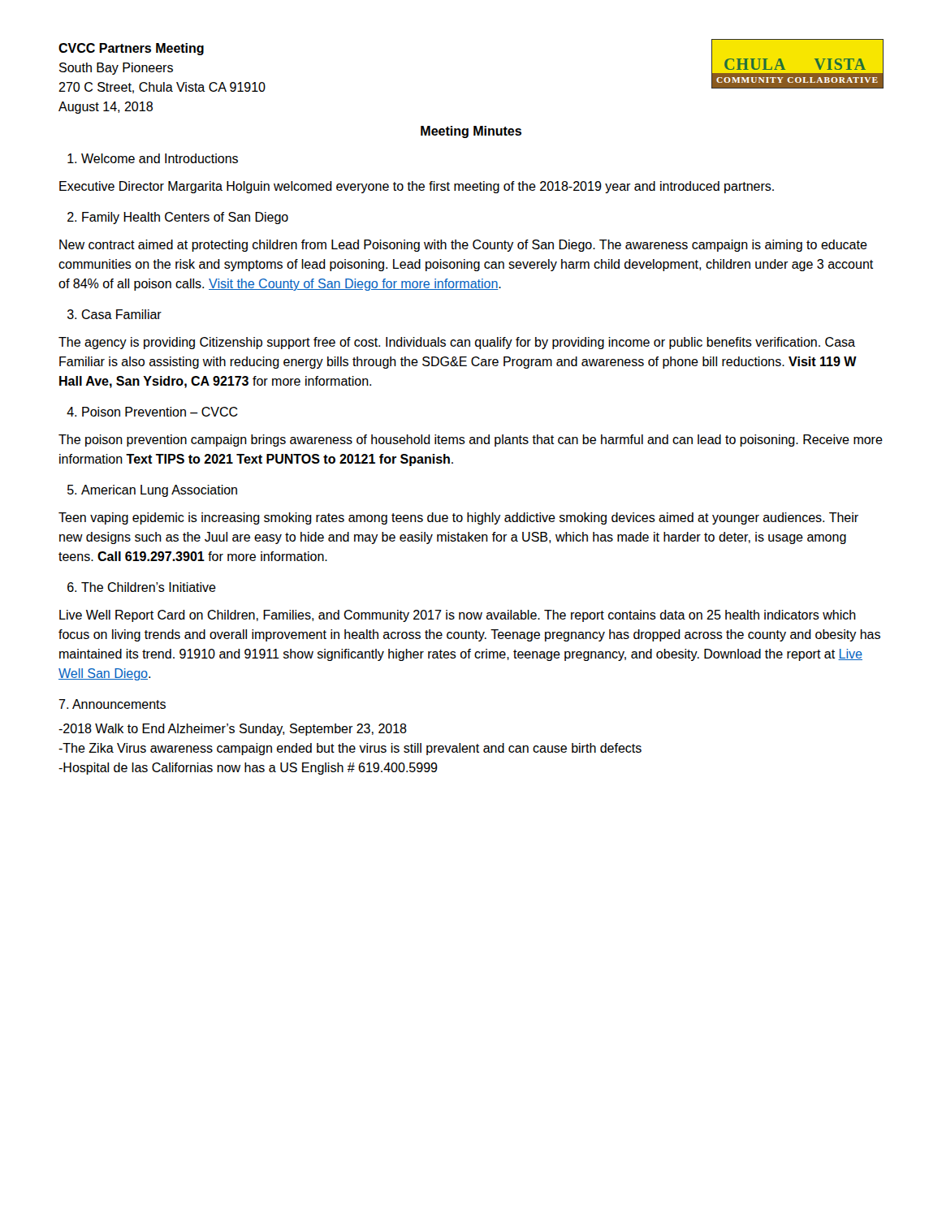CVCC Partners Meeting
South Bay Pioneers
270 C Street, Chula Vista CA 91910
August 14, 2018
☼
CHULA VISTA
COMMUNITY COLLABORATIVE
Meeting Minutes
Welcome and Introductions
Executive Director Margarita Holguin welcomed everyone to the first meeting of the 2018-2019 year and introduced partners.
Family Health Centers of San Diego
New contract aimed at protecting children from Lead Poisoning with the County of San Diego. The awareness campaign is aiming to educate communities on the risk and symptoms of lead poisoning. Lead poisoning can severely harm child development, children under age 3 account of 84% of all poison calls. Visit the County of San Diego for more information.
Casa Familiar
The agency is providing Citizenship support free of cost. Individuals can qualify for by providing income or public benefits verification. Casa Familiar is also assisting with reducing energy bills through the SDG&E Care Program and awareness of phone bill reductions. Visit 119 W Hall Ave, San Ysidro, CA 92173 for more information.
Poison Prevention – CVCC
The poison prevention campaign brings awareness of household items and plants that can be harmful and can lead to poisoning. Receive more information Text TIPS to 2021 Text PUNTOS to 20121 for Spanish.
American Lung Association
Teen vaping epidemic is increasing smoking rates among teens due to highly addictive smoking devices aimed at younger audiences. Their new designs such as the Juul are easy to hide and may be easily mistaken for a USB, which has made it harder to deter, is usage among teens. Call 619.297.3901 for more information.
The Children’s Initiative
Live Well Report Card on Children, Families, and Community 2017 is now available. The report contains data on 25 health indicators which focus on living trends and overall improvement in health across the county. Teenage pregnancy has dropped across the county and obesity has maintained its trend. 91910 and 91911 show significantly higher rates of crime, teenage pregnancy, and obesity. Download the report at Live Well San Diego.
7. Announcements
-2018 Walk to End Alzheimer’s Sunday, September 23, 2018
-The Zika Virus awareness campaign ended but the virus is still prevalent and can cause birth defects
-Hospital de las Californias now has a US English # 619.400.5999